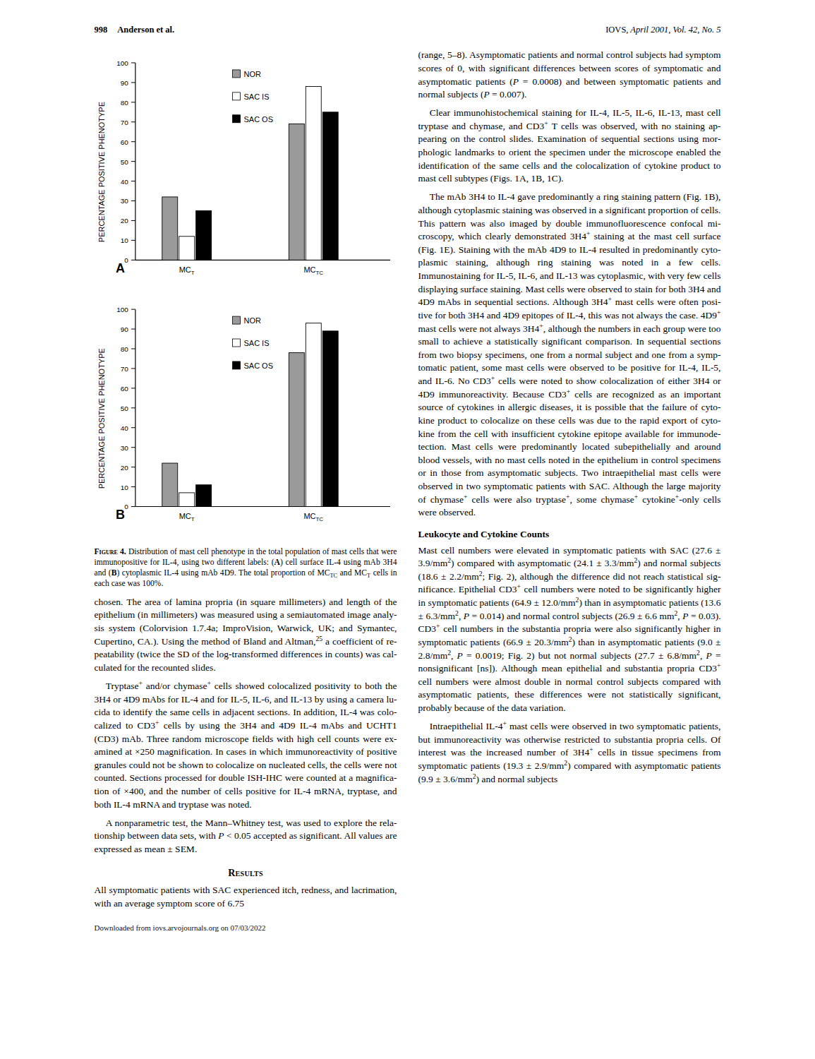998 Anderson et al.
IOVS, April 2001, Vol. 42, No. 5
PERCENTAGE POSITIVE PHENOTYPE 0 10 20 30 40 50 60 70 80 90 100 NOR SAC IS SAC OS MCT MCTC A PERCENTAGE POSITIVE PHENOTYPE 0 10 20 30 40 50 60 70 80 90 100 NOR SAC IS SAC OS MCT MCTC B
Figure 4. Distribution of mast cell phenotype in the total population of mast cells that were immunopositive for IL-4, using two different labels: (A) cell surface IL-4 using mAb 3H4 and (B) cytoplasmic IL-4 using mAb 4D9. The total proportion of MCTC and MCT cells in each case was 100%.
chosen. The area of lamina propria (in square millimeters) and length of the epithelium (in millimeters) was measured using a semiautomated image analysis system (Colorvision 1.7.4a; ImproVision, Warwick, UK; and Symantec, Cupertino, CA.). Using the method of Bland and Altman,25 a coefficient of repeatability (twice the SD of the log-transformed differences in counts) was calculated for the recounted slides.
Tryptase+ and/or chymase+ cells showed colocalized positivity to both the 3H4 or 4D9 mAbs for IL-4 and for IL-5, IL-6, and IL-13 by using a camera lucida to identify the same cells in adjacent sections. In addition, IL-4 was colocalized to CD3+ cells by using the 3H4 and 4D9 IL-4 mAbs and UCHT1 (CD3) mAb. Three random microscope fields with high cell counts were examined at ×250 magnification. In cases in which immunoreactivity of positive granules could not be shown to colocalize on nucleated cells, the cells were not counted. Sections processed for double ISH-IHC were counted at a magnification of ×400, and the number of cells positive for IL-4 mRNA, tryptase, and both IL-4 mRNA and tryptase was noted.
A nonparametric test, the Mann–Whitney test, was used to explore the relationship between data sets, with P < 0.05 accepted as significant. All values are expressed as mean ± SEM.
Results
All symptomatic patients with SAC experienced itch, redness, and lacrimation, with an average symptom score of 6.75
Downloaded from iovs.arvojournals.org on 07/03/2022
(range, 5–8). Asymptomatic patients and normal control subjects had symptom scores of 0, with significant differences between scores of symptomatic and asymptomatic patients (P = 0.0008) and between symptomatic patients and normal subjects (P = 0.007).
Clear immunohistochemical staining for IL-4, IL-5, IL-6, IL-13, mast cell tryptase and chymase, and CD3+ T cells was observed, with no staining appearing on the control slides. Examination of sequential sections using morphologic landmarks to orient the specimen under the microscope enabled the identification of the same cells and the colocalization of cytokine product to mast cell subtypes (Figs. 1A, 1B, 1C).
The mAb 3H4 to IL-4 gave predominantly a ring staining pattern (Fig. 1B), although cytoplasmic staining was observed in a significant proportion of cells. This pattern was also imaged by double immunofluorescence confocal microscopy, which clearly demonstrated 3H4+ staining at the mast cell surface (Fig. 1E). Staining with the mAb 4D9 to IL-4 resulted in predominantly cytoplasmic staining, although ring staining was noted in a few cells. Immunostaining for IL-5, IL-6, and IL-13 was cytoplasmic, with very few cells displaying surface staining. Mast cells were observed to stain for both 3H4 and 4D9 mAbs in sequential sections. Although 3H4+ mast cells were often positive for both 3H4 and 4D9 epitopes of IL-4, this was not always the case. 4D9+ mast cells were not always 3H4+, although the numbers in each group were too small to achieve a statistically significant comparison. In sequential sections from two biopsy specimens, one from a normal subject and one from a symptomatic patient, some mast cells were observed to be positive for IL-4, IL-5, and IL-6. No CD3+ cells were noted to show colocalization of either 3H4 or 4D9 immunoreactivity. Because CD3+ cells are recognized as an important source of cytokines in allergic diseases, it is possible that the failure of cytokine product to colocalize on these cells was due to the rapid export of cytokine from the cell with insufficient cytokine epitope available for immunodetection. Mast cells were predominantly located subepithelially and around blood vessels, with no mast cells noted in the epithelium in control specimens or in those from asymptomatic subjects. Two intraepithelial mast cells were observed in two symptomatic patients with SAC. Although the large majority of chymase+ cells were also tryptase+, some chymase+ cytokine+-only cells were observed.
Leukocyte and Cytokine Counts
Mast cell numbers were elevated in symptomatic patients with SAC (27.6 ± 3.9/mm2) compared with asymptomatic (24.1 ± 3.3/mm2) and normal subjects (18.6 ± 2.2/mm2; Fig. 2), although the difference did not reach statistical significance. Epithelial CD3+ cell numbers were noted to be significantly higher in symptomatic patients (64.9 ± 12.0/mm2) than in asymptomatic patients (13.6 ± 6.3/mm2, P = 0.014) and normal control subjects (26.9 ± 6.6 mm2, P = 0.03). CD3+ cell numbers in the substantia propria were also significantly higher in symptomatic patients (66.9 ± 20.3/mm2) than in asymptomatic patients (9.0 ± 2.8/mm2, P = 0.0019; Fig. 2) but not normal subjects (27.7 ± 6.8/mm2, P = nonsignificant [ns]). Although mean epithelial and substantia propria CD3+ cell numbers were almost double in normal control subjects compared with asymptomatic patients, these differences were not statistically significant, probably because of the data variation.
Intraepithelial IL-4+ mast cells were observed in two symptomatic patients, but immunoreactivity was otherwise restricted to substantia propria cells. Of interest was the increased number of 3H4+ cells in tissue specimens from symptomatic patients (19.3 ± 2.9/mm2) compared with asymptomatic patients (9.9 ± 3.6/mm2) and normal subjects